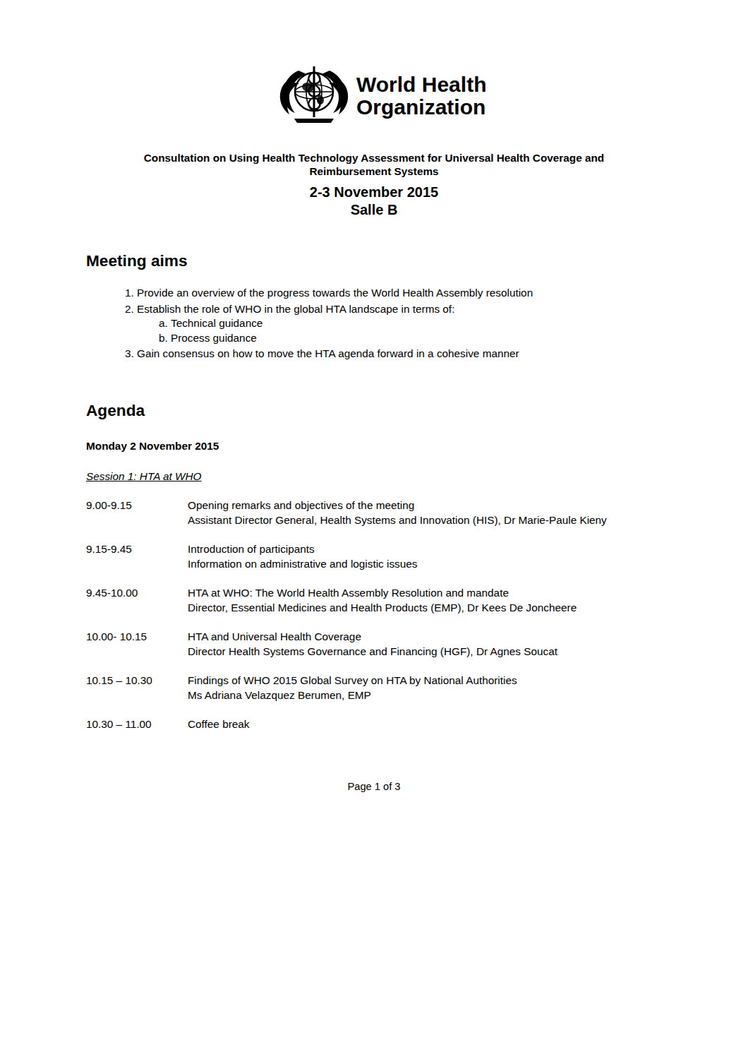World Health Organization
Consultation on Using Health Technology Assessment for Universal Health Coverage and
Reimbursement Systems
2-3 November 2015
Salle B
Meeting aims
Provide an overview of the progress towards the World Health Assembly resolution
Establish the role of WHO in the global HTA landscape in terms of:
Technical guidance
Process guidance
Gain consensus on how to move the HTA agenda forward in a cohesive manner
Agenda
Monday 2 November 2015
Session 1: HTA at WHO
| 9.00-9.15 | Opening remarks and objectives of the meeting Assistant Director General, Health Systems and Innovation (HIS), Dr Marie-Paule Kieny |
| 9.15-9.45 | Introduction of participants Information on administrative and logistic issues |
| 9.45-10.00 | HTA at WHO: The World Health Assembly Resolution and mandate Director, Essential Medicines and Health Products (EMP), Dr Kees De Joncheere |
| 10.00- 10.15 | HTA and Universal Health Coverage Director Health Systems Governance and Financing (HGF), Dr Agnes Soucat |
| 10.15 – 10.30 | Findings of WHO 2015 Global Survey on HTA by National Authorities Ms Adriana Velazquez Berumen, EMP |
| 10.30 – 11.00 | Coffee break |
Page 1 of 3